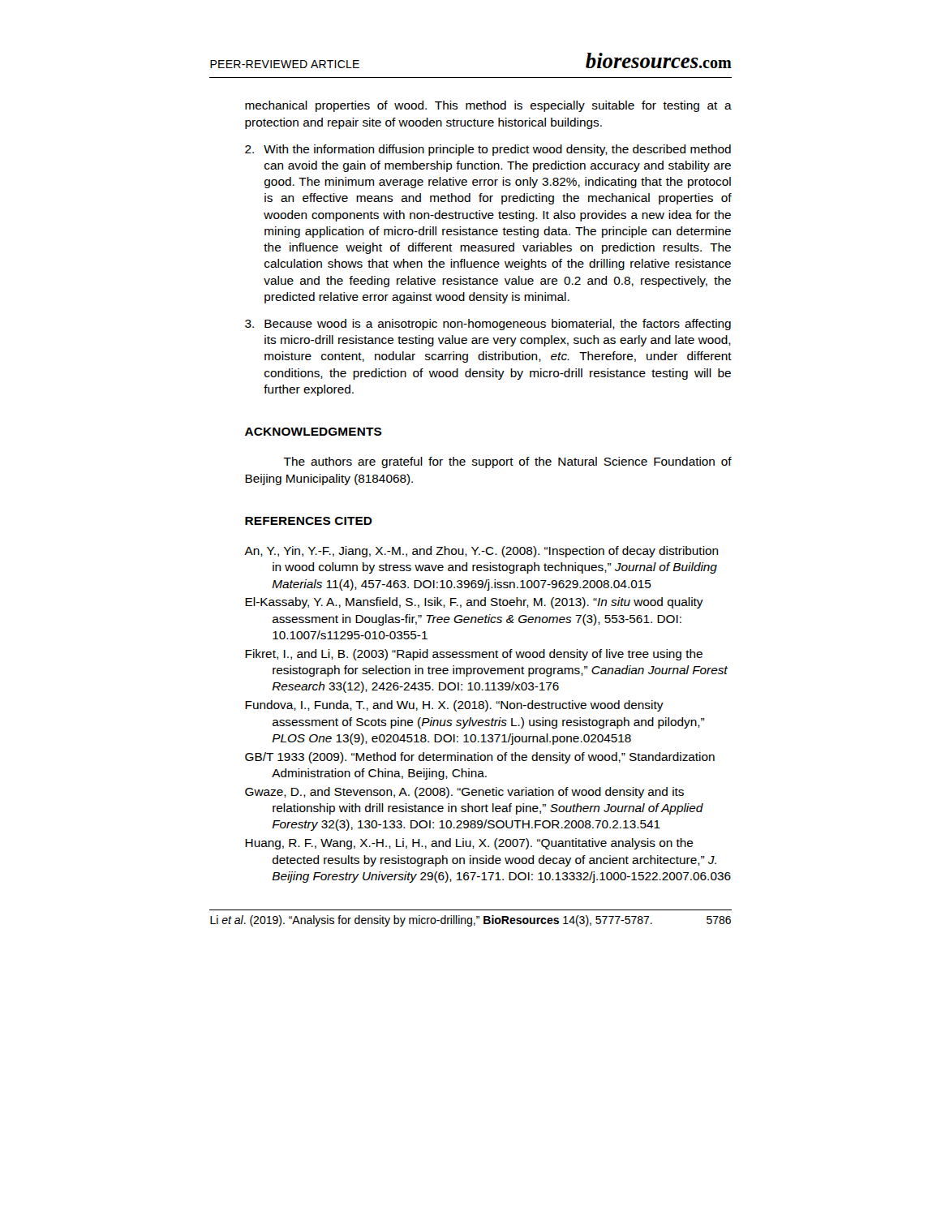PEER-REVIEWED ARTICLE
bioresources.com
mechanical properties of wood. This method is especially suitable for testing at a protection and repair site of wooden structure historical buildings.
With the information diffusion principle to predict wood density, the described method can avoid the gain of membership function. The prediction accuracy and stability are good. The minimum average relative error is only 3.82%, indicating that the protocol is an effective means and method for predicting the mechanical properties of wooden components with non-destructive testing. It also provides a new idea for the mining application of micro-drill resistance testing data. The principle can determine the influence weight of different measured variables on prediction results. The calculation shows that when the influence weights of the drilling relative resistance value and the feeding relative resistance value are 0.2 and 0.8, respectively, the predicted relative error against wood density is minimal.
Because wood is a anisotropic non-homogeneous biomaterial, the factors affecting its micro-drill resistance testing value are very complex, such as early and late wood, moisture content, nodular scarring distribution, etc. Therefore, under different conditions, the prediction of wood density by micro-drill resistance testing will be further explored.
ACKNOWLEDGMENTS
The authors are grateful for the support of the Natural Science Foundation of Beijing Municipality (8184068).
REFERENCES CITED
An, Y., Yin, Y.-F., Jiang, X.-M., and Zhou, Y.-C. (2008). “Inspection of decay distribution in wood column by stress wave and resistograph techniques,” Journal of Building Materials 11(4), 457-463. DOI:10.3969/j.issn.1007-9629.2008.04.015
El-Kassaby, Y. A., Mansfield, S., Isik, F., and Stoehr, M. (2013). “In situ wood quality assessment in Douglas-fir,” Tree Genetics & Genomes 7(3), 553-561. DOI: 10.1007/s11295-010-0355-1
Fikret, I., and Li, B. (2003) “Rapid assessment of wood density of live tree using the resistograph for selection in tree improvement programs,” Canadian Journal Forest Research 33(12), 2426-2435. DOI: 10.1139/x03-176
Fundova, I., Funda, T., and Wu, H. X. (2018). “Non-destructive wood density assessment of Scots pine (Pinus sylvestris L.) using resistograph and pilodyn,” PLOS One 13(9), e0204518. DOI: 10.1371/journal.pone.0204518
GB/T 1933 (2009). “Method for determination of the density of wood,” Standardization Administration of China, Beijing, China.
Gwaze, D., and Stevenson, A. (2008). “Genetic variation of wood density and its relationship with drill resistance in short leaf pine,” Southern Journal of Applied Forestry 32(3), 130-133. DOI: 10.2989/SOUTH.FOR.2008.70.2.13.541
Huang, R. F., Wang, X.-H., Li, H., and Liu, X. (2007). “Quantitative analysis on the detected results by resistograph on inside wood decay of ancient architecture,” J. Beijing Forestry University 29(6), 167-171. DOI: 10.13332/j.1000-1522.2007.06.036
Li et al. (2019). “Analysis for density by micro-drilling,” BioResources 14(3), 5777-5787.
5786